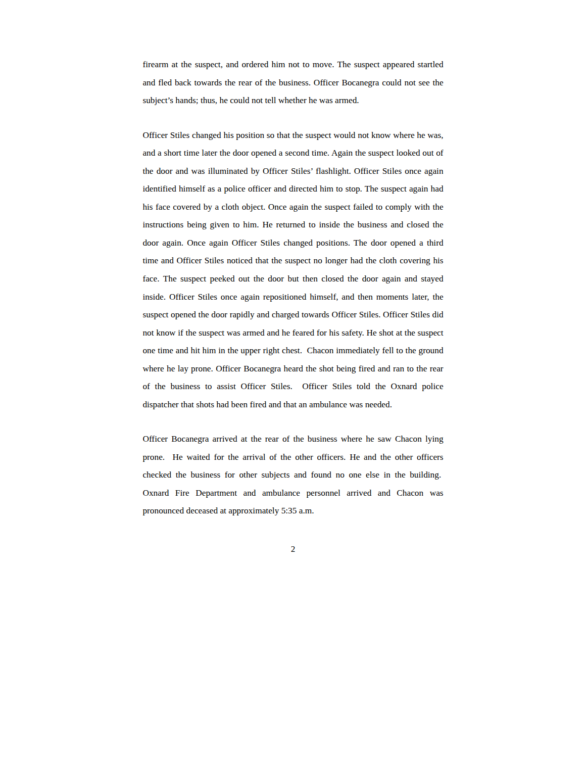firearm at the suspect, and ordered him not to move. The suspect appeared startled and fled back towards the rear of the business. Officer Bocanegra could not see the subject’s hands; thus, he could not tell whether he was armed.
Officer Stiles changed his position so that the suspect would not know where he was, and a short time later the door opened a second time. Again the suspect looked out of the door and was illuminated by Officer Stiles’ flashlight. Officer Stiles once again identified himself as a police officer and directed him to stop. The suspect again had his face covered by a cloth object. Once again the suspect failed to comply with the instructions being given to him. He returned to inside the business and closed the door again. Once again Officer Stiles changed positions. The door opened a third time and Officer Stiles noticed that the suspect no longer had the cloth covering his face. The suspect peeked out the door but then closed the door again and stayed inside. Officer Stiles once again repositioned himself, and then moments later, the suspect opened the door rapidly and charged towards Officer Stiles. Officer Stiles did not know if the suspect was armed and he feared for his safety. He shot at the suspect one time and hit him in the upper right chest. Chacon immediately fell to the ground where he lay prone. Officer Bocanegra heard the shot being fired and ran to the rear of the business to assist Officer Stiles. Officer Stiles told the Oxnard police dispatcher that shots had been fired and that an ambulance was needed.
Officer Bocanegra arrived at the rear of the business where he saw Chacon lying prone. He waited for the arrival of the other officers. He and the other officers checked the business for other subjects and found no one else in the building. Oxnard Fire Department and ambulance personnel arrived and Chacon was pronounced deceased at approximately 5:35 a.m.
2